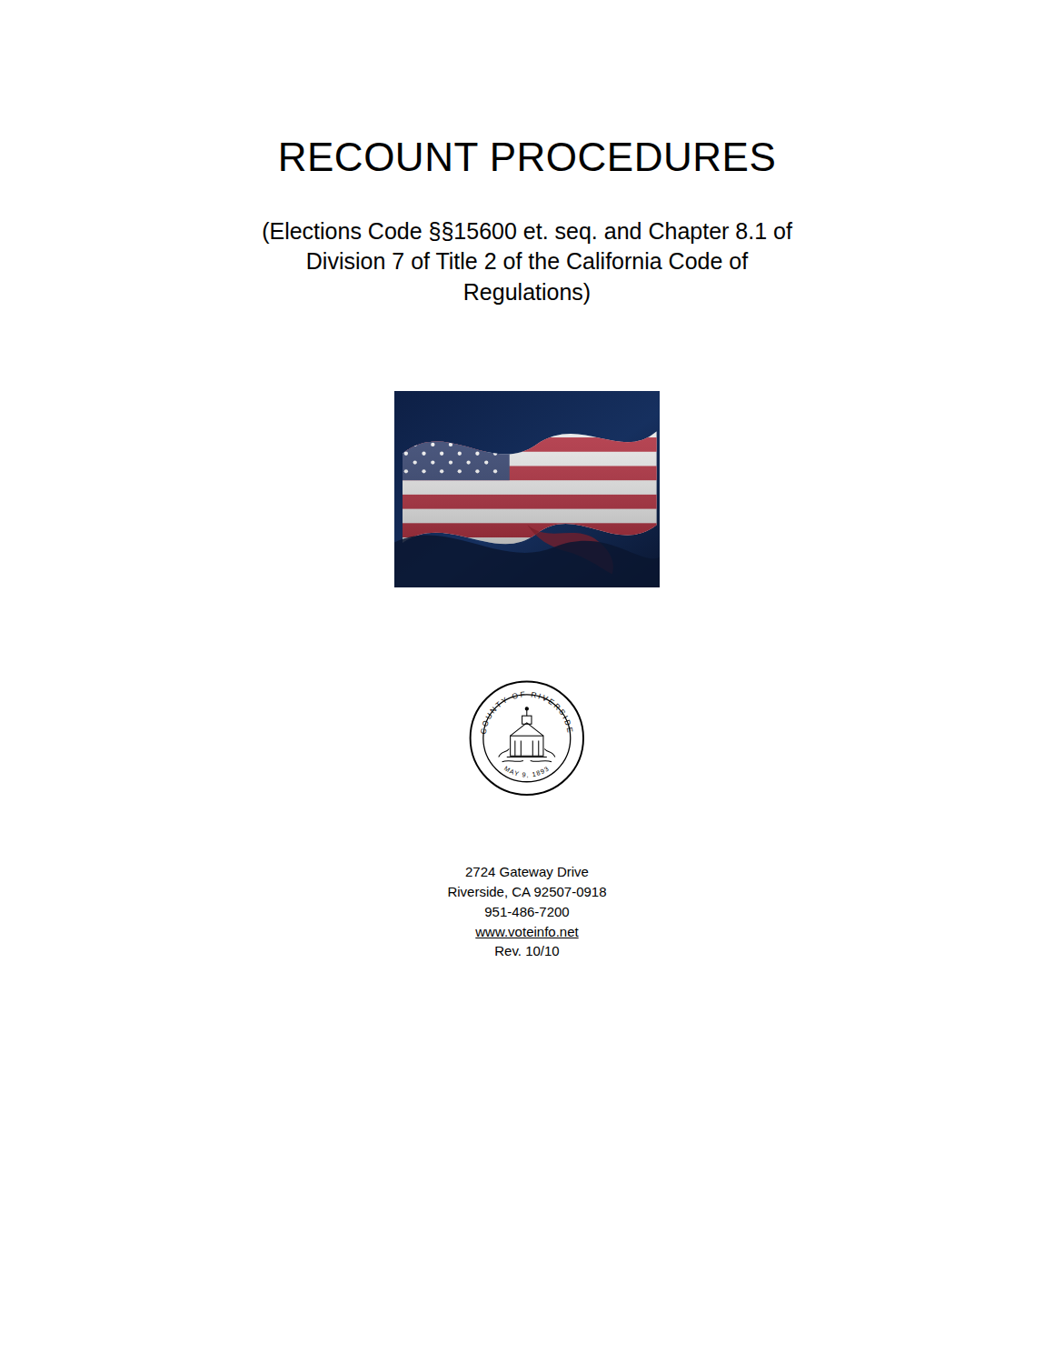RECOUNT PROCEDURES
(Elections Code §§15600 et. seq. and Chapter 8.1 of Division 7 of Title 2 of the California Code of Regulations)
COUNTY OF RIVERSIDE MAY 9, 1893
2724 Gateway Drive
Riverside, CA 92507-0918
951-486-7200
www.voteinfo.net
Rev. 10/10